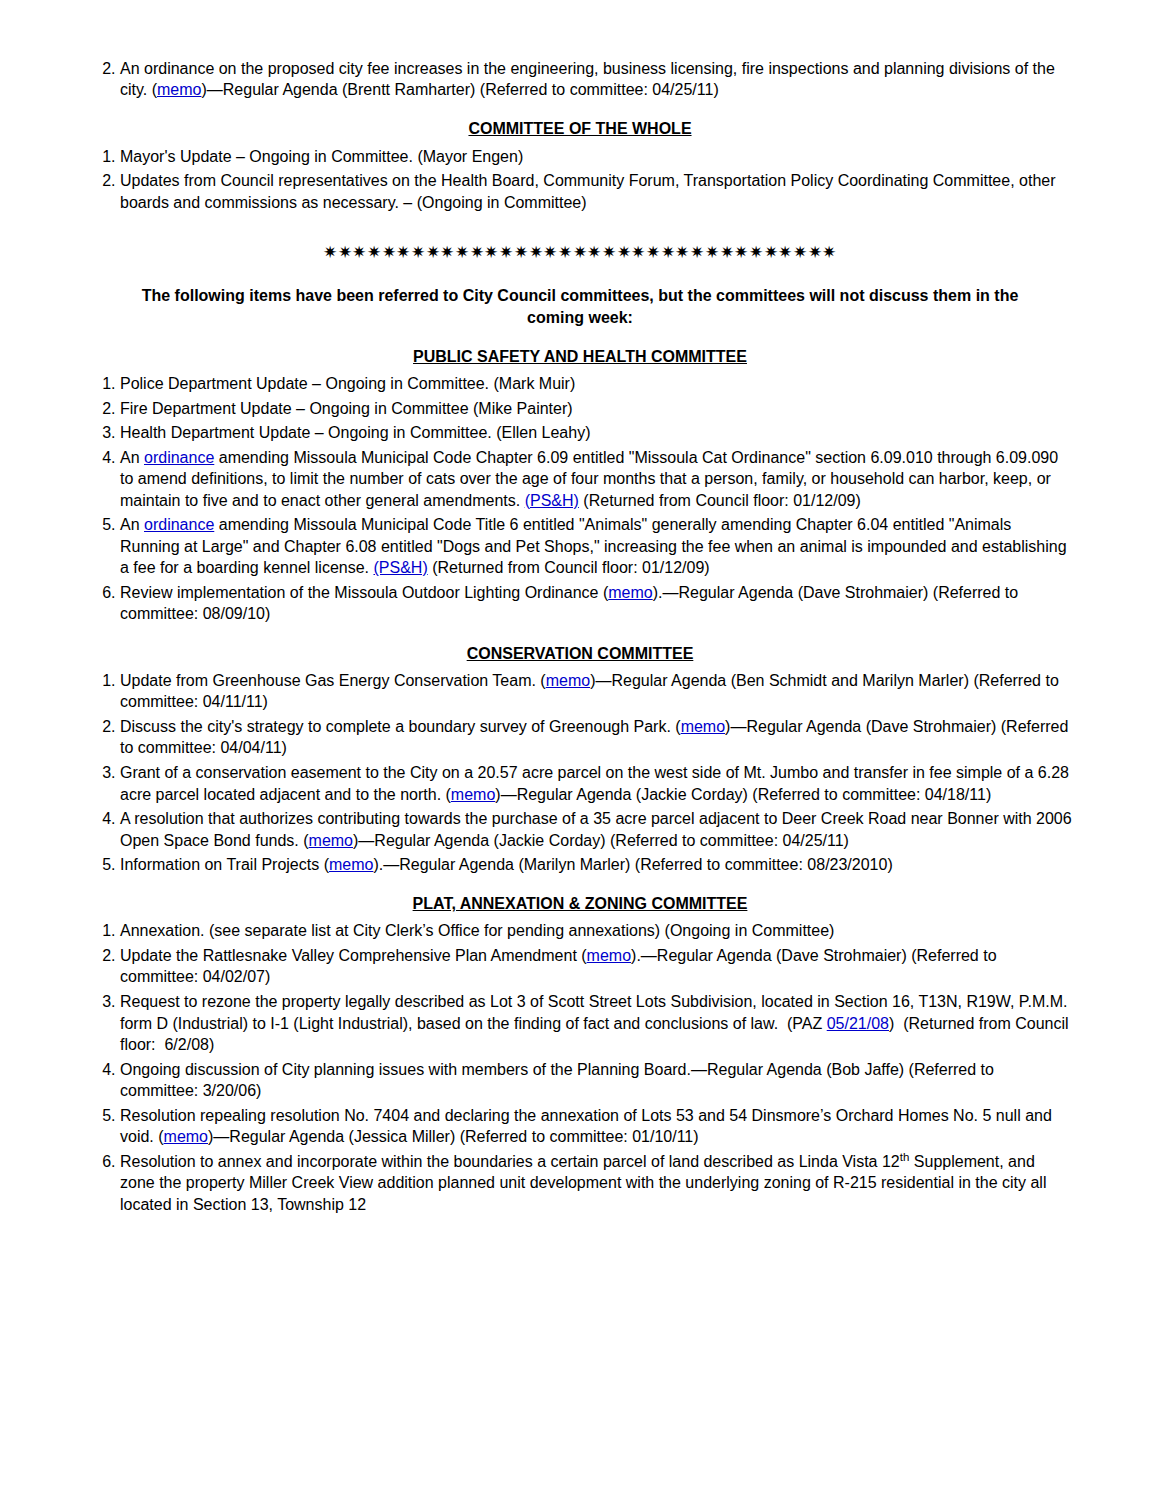An ordinance on the proposed city fee increases in the engineering, business licensing, fire inspections and planning divisions of the city. (memo)—Regular Agenda (Brentt Ramharter) (Referred to committee: 04/25/11)
COMMITTEE OF THE WHOLE
Mayor's Update – Ongoing in Committee. (Mayor Engen)
Updates from Council representatives on the Health Board, Community Forum, Transportation Policy Coordinating Committee, other boards and commissions as necessary. – (Ongoing in Committee)
✷✷✷✷✷✷✷✷✷✷✷✷✷✷✷✷✷✷✷✷✷✷✷✷✷✷✷✷✷✷✷✷✷✷✷
The following items have been referred to City Council committees, but the committees will not discuss them in the coming week:
PUBLIC SAFETY AND HEALTH COMMITTEE
Police Department Update – Ongoing in Committee. (Mark Muir)
Fire Department Update – Ongoing in Committee (Mike Painter)
Health Department Update – Ongoing in Committee. (Ellen Leahy)
An ordinance amending Missoula Municipal Code Chapter 6.09 entitled "Missoula Cat Ordinance" section 6.09.010 through 6.09.090 to amend definitions, to limit the number of cats over the age of four months that a person, family, or household can harbor, keep, or maintain to five and to enact other general amendments. (PS&H) (Returned from Council floor: 01/12/09)
An ordinance amending Missoula Municipal Code Title 6 entitled "Animals" generally amending Chapter 6.04 entitled "Animals Running at Large" and Chapter 6.08 entitled "Dogs and Pet Shops," increasing the fee when an animal is impounded and establishing a fee for a boarding kennel license. (PS&H) (Returned from Council floor: 01/12/09)
Review implementation of the Missoula Outdoor Lighting Ordinance (memo).—Regular Agenda (Dave Strohmaier) (Referred to committee: 08/09/10)
CONSERVATION COMMITTEE
Update from Greenhouse Gas Energy Conservation Team. (memo)—Regular Agenda (Ben Schmidt and Marilyn Marler) (Referred to committee: 04/11/11)
Discuss the city's strategy to complete a boundary survey of Greenough Park. (memo)—Regular Agenda (Dave Strohmaier) (Referred to committee: 04/04/11)
Grant of a conservation easement to the City on a 20.57 acre parcel on the west side of Mt. Jumbo and transfer in fee simple of a 6.28 acre parcel located adjacent and to the north. (memo)—Regular Agenda (Jackie Corday) (Referred to committee: 04/18/11)
A resolution that authorizes contributing towards the purchase of a 35 acre parcel adjacent to Deer Creek Road near Bonner with 2006 Open Space Bond funds. (memo)—Regular Agenda (Jackie Corday) (Referred to committee: 04/25/11)
Information on Trail Projects (memo).—Regular Agenda (Marilyn Marler) (Referred to committee: 08/23/2010)
PLAT, ANNEXATION & ZONING COMMITTEE
Annexation. (see separate list at City Clerk’s Office for pending annexations) (Ongoing in Committee)
Update the Rattlesnake Valley Comprehensive Plan Amendment (memo).—Regular Agenda (Dave Strohmaier) (Referred to committee: 04/02/07)
Request to rezone the property legally described as Lot 3 of Scott Street Lots Subdivision, located in Section 16, T13N, R19W, P.M.M. form D (Industrial) to I-1 (Light Industrial), based on the finding of fact and conclusions of law. (PAZ 05/21/08) (Returned from Council floor: 6/2/08)
Ongoing discussion of City planning issues with members of the Planning Board.—Regular Agenda (Bob Jaffe) (Referred to committee: 3/20/06)
Resolution repealing resolution No. 7404 and declaring the annexation of Lots 53 and 54 Dinsmore’s Orchard Homes No. 5 null and void. (memo)—Regular Agenda (Jessica Miller) (Referred to committee: 01/10/11)
Resolution to annex and incorporate within the boundaries a certain parcel of land described as Linda Vista 12th Supplement, and zone the property Miller Creek View addition planned unit development with the underlying zoning of R-215 residential in the city all located in Section 13, Township 12